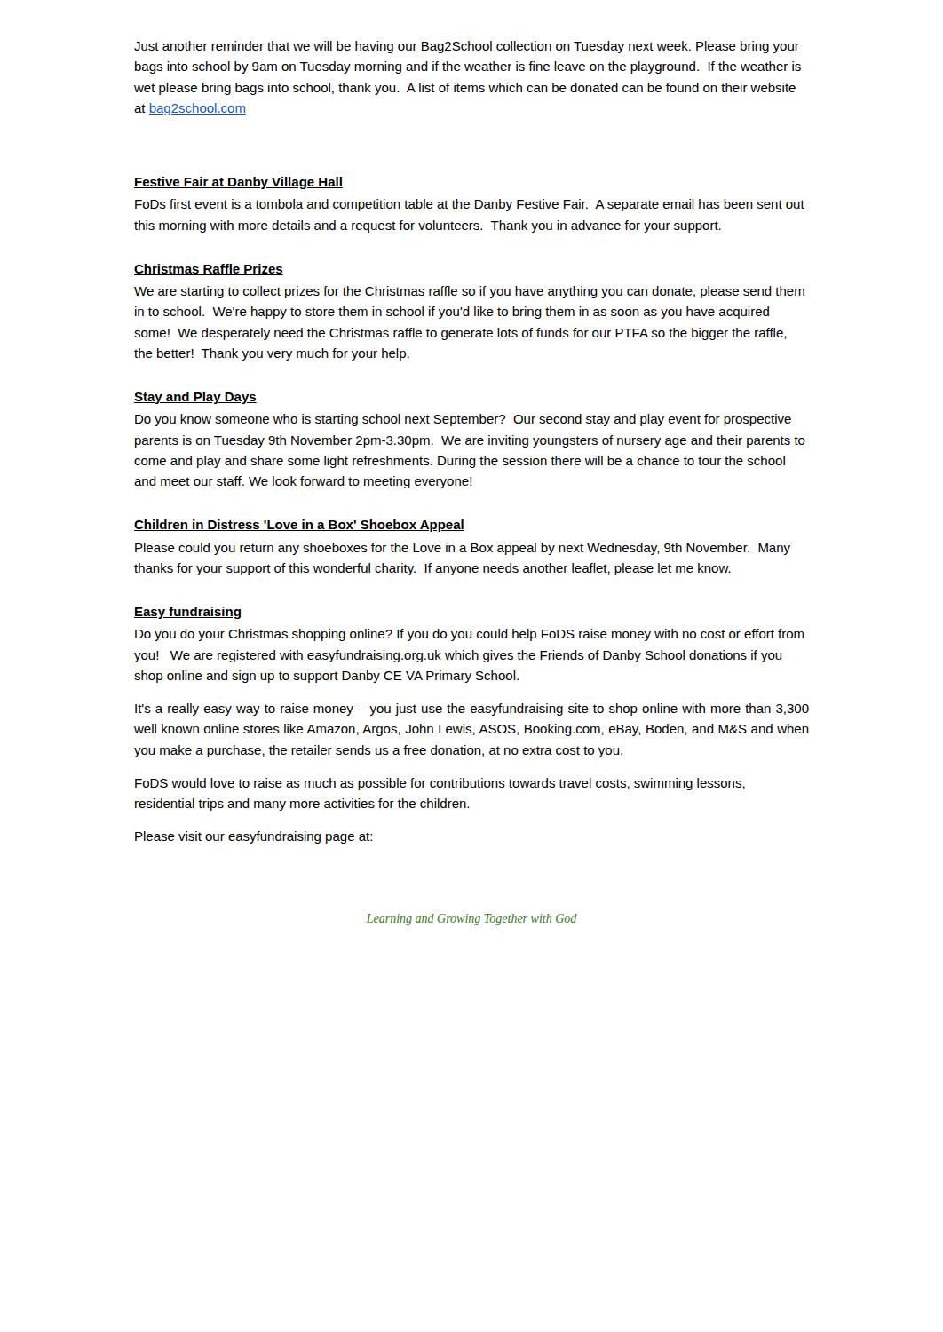Just another reminder that we will be having our Bag2School collection on Tuesday next week. Please bring your bags into school by 9am on Tuesday morning and if the weather is fine leave on the playground. If the weather is wet please bring bags into school, thank you. A list of items which can be donated can be found on their website at bag2school.com
Festive Fair at Danby Village Hall
FoDs first event is a tombola and competition table at the Danby Festive Fair. A separate email has been sent out this morning with more details and a request for volunteers. Thank you in advance for your support.
Christmas Raffle Prizes
We are starting to collect prizes for the Christmas raffle so if you have anything you can donate, please send them in to school. We're happy to store them in school if you'd like to bring them in as soon as you have acquired some! We desperately need the Christmas raffle to generate lots of funds for our PTFA so the bigger the raffle, the better! Thank you very much for your help.
Stay and Play Days
Do you know someone who is starting school next September? Our second stay and play event for prospective parents is on Tuesday 9th November 2pm-3.30pm. We are inviting youngsters of nursery age and their parents to come and play and share some light refreshments. During the session there will be a chance to tour the school and meet our staff. We look forward to meeting everyone!
Children in Distress 'Love in a Box' Shoebox Appeal
Please could you return any shoeboxes for the Love in a Box appeal by next Wednesday, 9th November. Many thanks for your support of this wonderful charity. If anyone needs another leaflet, please let me know.
Easy fundraising
Do you do your Christmas shopping online? If you do you could help FoDS raise money with no cost or effort from you! We are registered with easyfundraising.org.uk which gives the Friends of Danby School donations if you shop online and sign up to support Danby CE VA Primary School.
It's a really easy way to raise money – you just use the easyfundraising site to shop online with more than 3,300 well known online stores like Amazon, Argos, John Lewis, ASOS, Booking.com, eBay, Boden, and M&S and when you make a purchase, the retailer sends us a free donation, at no extra cost to you.
FoDS would love to raise as much as possible for contributions towards travel costs, swimming lessons, residential trips and many more activities for the children.
Please visit our easyfundraising page at:
Learning and Growing Together with God